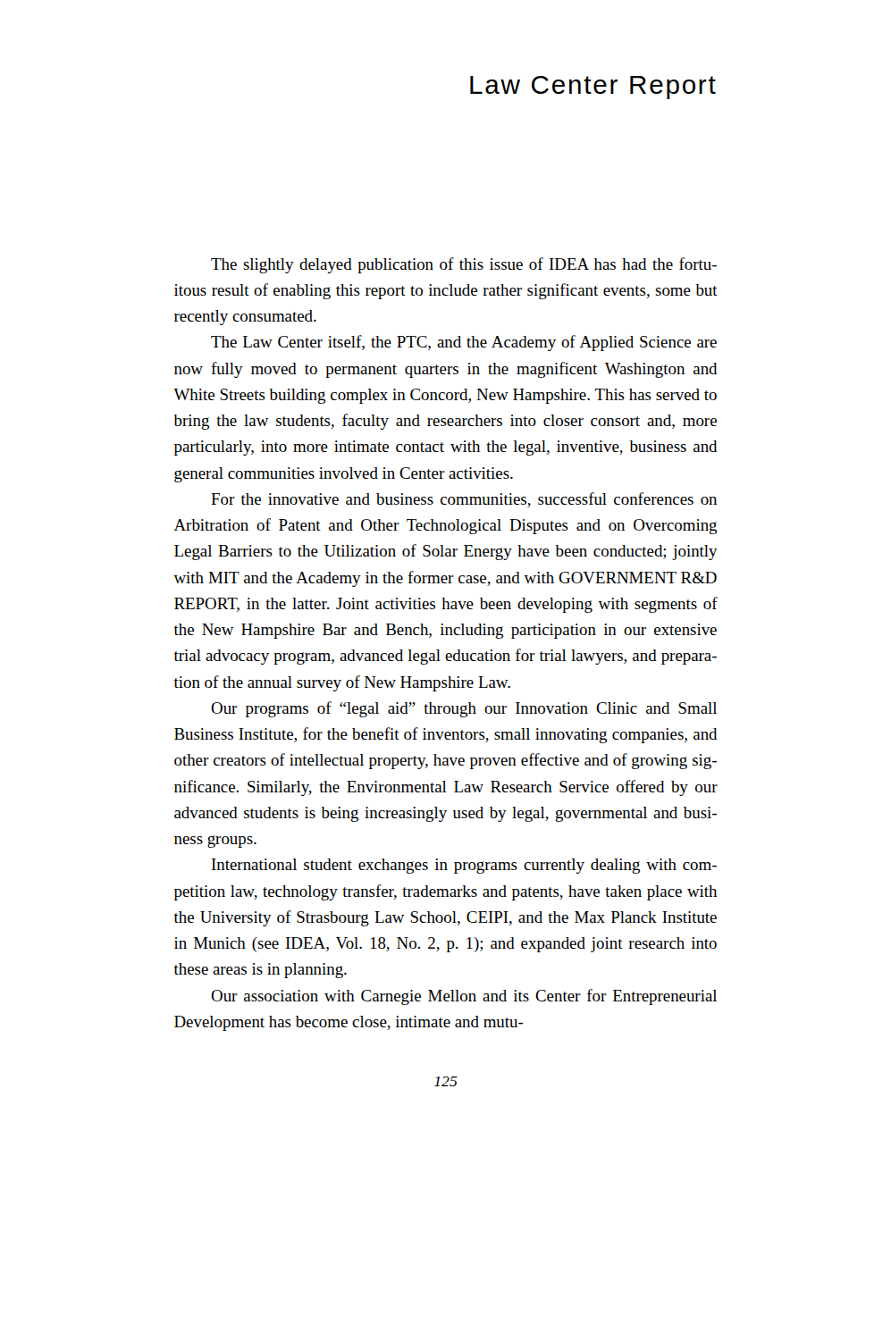Law Center Report
The slightly delayed publication of this issue of IDEA has had the fortuitous result of enabling this report to include rather significant events, some but recently consumated.
The Law Center itself, the PTC, and the Academy of Applied Science are now fully moved to permanent quarters in the magnificent Washington and White Streets building complex in Concord, New Hampshire. This has served to bring the law students, faculty and researchers into closer consort and, more particularly, into more intimate contact with the legal, inventive, business and general communities involved in Center activities.
For the innovative and business communities, successful conferences on Arbitration of Patent and Other Technological Disputes and on Overcoming Legal Barriers to the Utilization of Solar Energy have been conducted; jointly with MIT and the Academy in the former case, and with GOVERNMENT R&D REPORT, in the latter. Joint activities have been developing with segments of the New Hampshire Bar and Bench, including participation in our extensive trial advocacy program, advanced legal education for trial lawyers, and preparation of the annual survey of New Hampshire Law.
Our programs of “legal aid” through our Innovation Clinic and Small Business Institute, for the benefit of inventors, small innovating companies, and other creators of intellectual property, have proven effective and of growing significance. Similarly, the Environmental Law Research Service offered by our advanced students is being increasingly used by legal, governmental and business groups.
International student exchanges in programs currently dealing with competition law, technology transfer, trademarks and patents, have taken place with the University of Strasbourg Law School, CEIPI, and the Max Planck Institute in Munich (see IDEA, Vol. 18, No. 2, p. 1); and expanded joint research into these areas is in planning.
Our association with Carnegie Mellon and its Center for Entrepreneurial Development has become close, intimate and mutu-
125